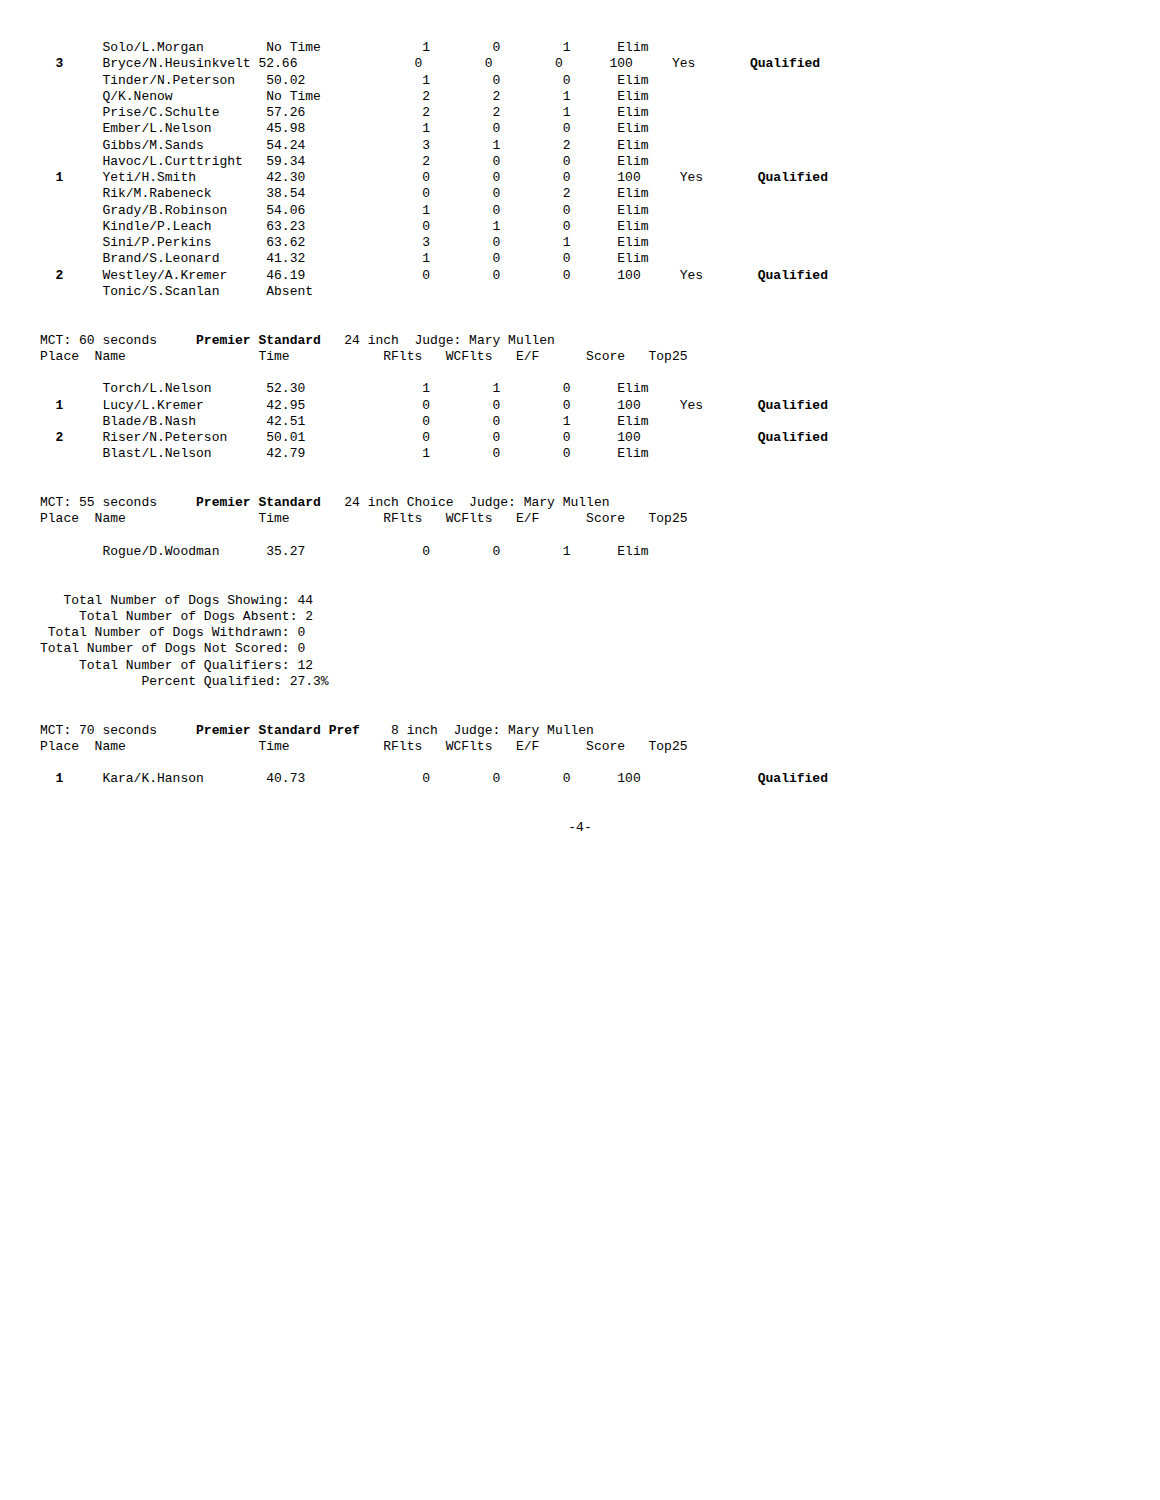Solo/L.Morgan        No Time             1        0        1      Elim
  3     Bryce/N.Heusinkvelt 52.66               0        0        0      100     Yes       Qualified
        Tinder/N.Peterson    50.02               1        0        0      Elim
        Q/K.Nenow            No Time             2        2        1      Elim
        Prise/C.Schulte      57.26               2        2        1      Elim
        Ember/L.Nelson       45.98               1        0        0      Elim
        Gibbs/M.Sands        54.24               3        1        2      Elim
        Havoc/L.Curttright   59.34               2        0        0      Elim
  1     Yeti/H.Smith         42.30               0        0        0      100     Yes       Qualified
        Rik/M.Rabeneck       38.54               0        0        2      Elim
        Grady/B.Robinson     54.06               1        0        0      Elim
        Kindle/P.Leach       63.23               0        1        0      Elim
        Sini/P.Perkins       63.62               3        0        1      Elim
        Brand/S.Leonard      41.32               1        0        0      Elim
  2     Westley/A.Kremer     46.19               0        0        0      100     Yes       Qualified
        Tonic/S.Scanlan      Absent
MCT: 60 seconds     Premier Standard   24 inch  Judge: Mary Mullen
Place  Name                 Time            RFlts   WCFlts   E/F      Score   Top25

        Torch/L.Nelson       52.30               1        1        0      Elim
  1     Lucy/L.Kremer        42.95               0        0        0      100     Yes       Qualified
        Blade/B.Nash         42.51               0        0        1      Elim
  2     Riser/N.Peterson     50.01               0        0        0      100               Qualified
        Blast/L.Nelson       42.79               1        0        0      Elim
MCT: 55 seconds     Premier Standard   24 inch Choice  Judge: Mary Mullen
Place  Name                 Time            RFlts   WCFlts   E/F      Score   Top25

        Rogue/D.Woodman      35.27               0        0        1      Elim
   Total Number of Dogs Showing: 44
     Total Number of Dogs Absent: 2
 Total Number of Dogs Withdrawn: 0
Total Number of Dogs Not Scored: 0
     Total Number of Qualifiers: 12
             Percent Qualified: 27.3%
MCT: 70 seconds     Premier Standard Pref    8 inch  Judge: Mary Mullen
Place  Name                 Time            RFlts   WCFlts   E/F      Score   Top25

  1     Kara/K.Hanson        40.73               0        0        0      100               Qualified
-4-